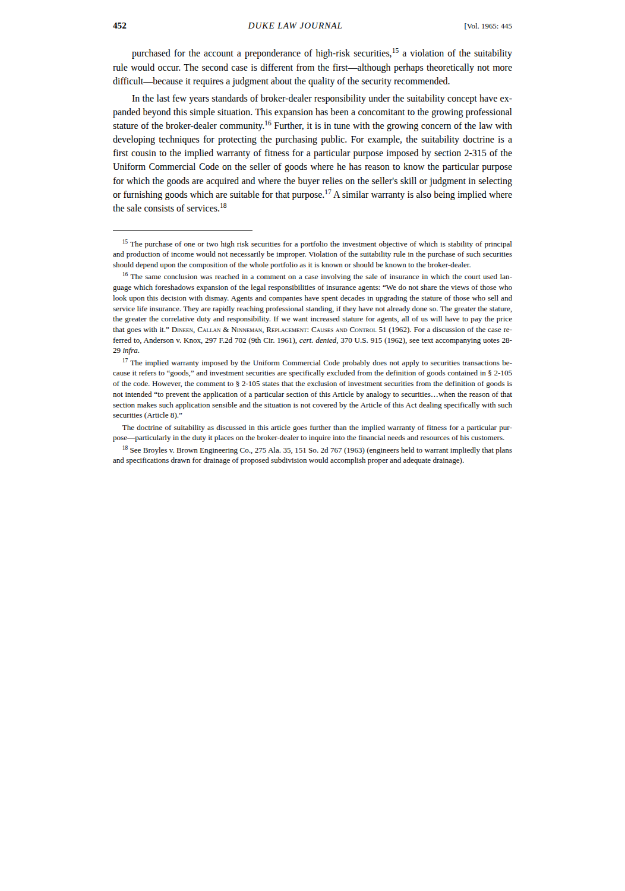452 Duke Law Journal [Vol. 1965: 445
purchased for the account a preponderance of high-risk securities,15 a violation of the suitability rule would occur. The second case is different from the first—although perhaps theoretically not more difficult—because it requires a judgment about the quality of the security recommended.
In the last few years standards of broker-dealer responsibility under the suitability concept have expanded beyond this simple situation. This expansion has been a concomitant to the growing professional stature of the broker-dealer community.16 Further, it is in tune with the growing concern of the law with developing techniques for protecting the purchasing public. For example, the suitability doctrine is a first cousin to the implied warranty of fitness for a particular purpose imposed by section 2-315 of the Uniform Commercial Code on the seller of goods where he has reason to know the particular purpose for which the goods are acquired and where the buyer relies on the seller's skill or judgment in selecting or furnishing goods which are suitable for that purpose.17 A similar warranty is also being implied where the sale consists of services.18
15 The purchase of one or two high risk securities for a portfolio the investment objective of which is stability of principal and production of income would not necessarily be improper. Violation of the suitability rule in the purchase of such securities should depend upon the composition of the whole portfolio as it is known or should be known to the broker-dealer.
16 The same conclusion was reached in a comment on a case involving the sale of insurance in which the court used language which foreshadows expansion of the legal responsibilities of insurance agents: “We do not share the views of those who look upon this decision with dismay. Agents and companies have spent decades in upgrading the stature of those who sell and service life insurance. They are rapidly reaching professional standing, if they have not already done so. The greater the stature, the greater the correlative duty and responsibility. If we want increased stature for agents, all of us will have to pay the price that goes with it.” Dineen, Callan & Ninneman, Replacement: Causes and Control 51 (1962). For a discussion of the case referred to, Anderson v. Knox, 297 F.2d 702 (9th Cir. 1961), cert. denied, 370 U.S. 915 (1962), see text accompanying uotes 28-29 infra.
17 The implied warranty imposed by the Uniform Commercial Code probably does not apply to securities transactions because it refers to “goods,” and investment securities are specifically excluded from the definition of goods contained in § 2-105 of the code. However, the comment to § 2-105 states that the exclusion of investment securities from the definition of goods is not intended “to prevent the application of a particular section of this Article by analogy to securities…when the reason of that section makes such application sensible and the situation is not covered by the Article of this Act dealing specifically with such securities (Article 8).”
The doctrine of suitability as discussed in this article goes further than the implied warranty of fitness for a particular purpose—particularly in the duty it places on the broker-dealer to inquire into the financial needs and resources of his customers.
18 See Broyles v. Brown Engineering Co., 275 Ala. 35, 151 So. 2d 767 (1963) (engineers held to warrant impliedly that plans and specifications drawn for drainage of proposed subdivision would accomplish proper and adequate drainage).